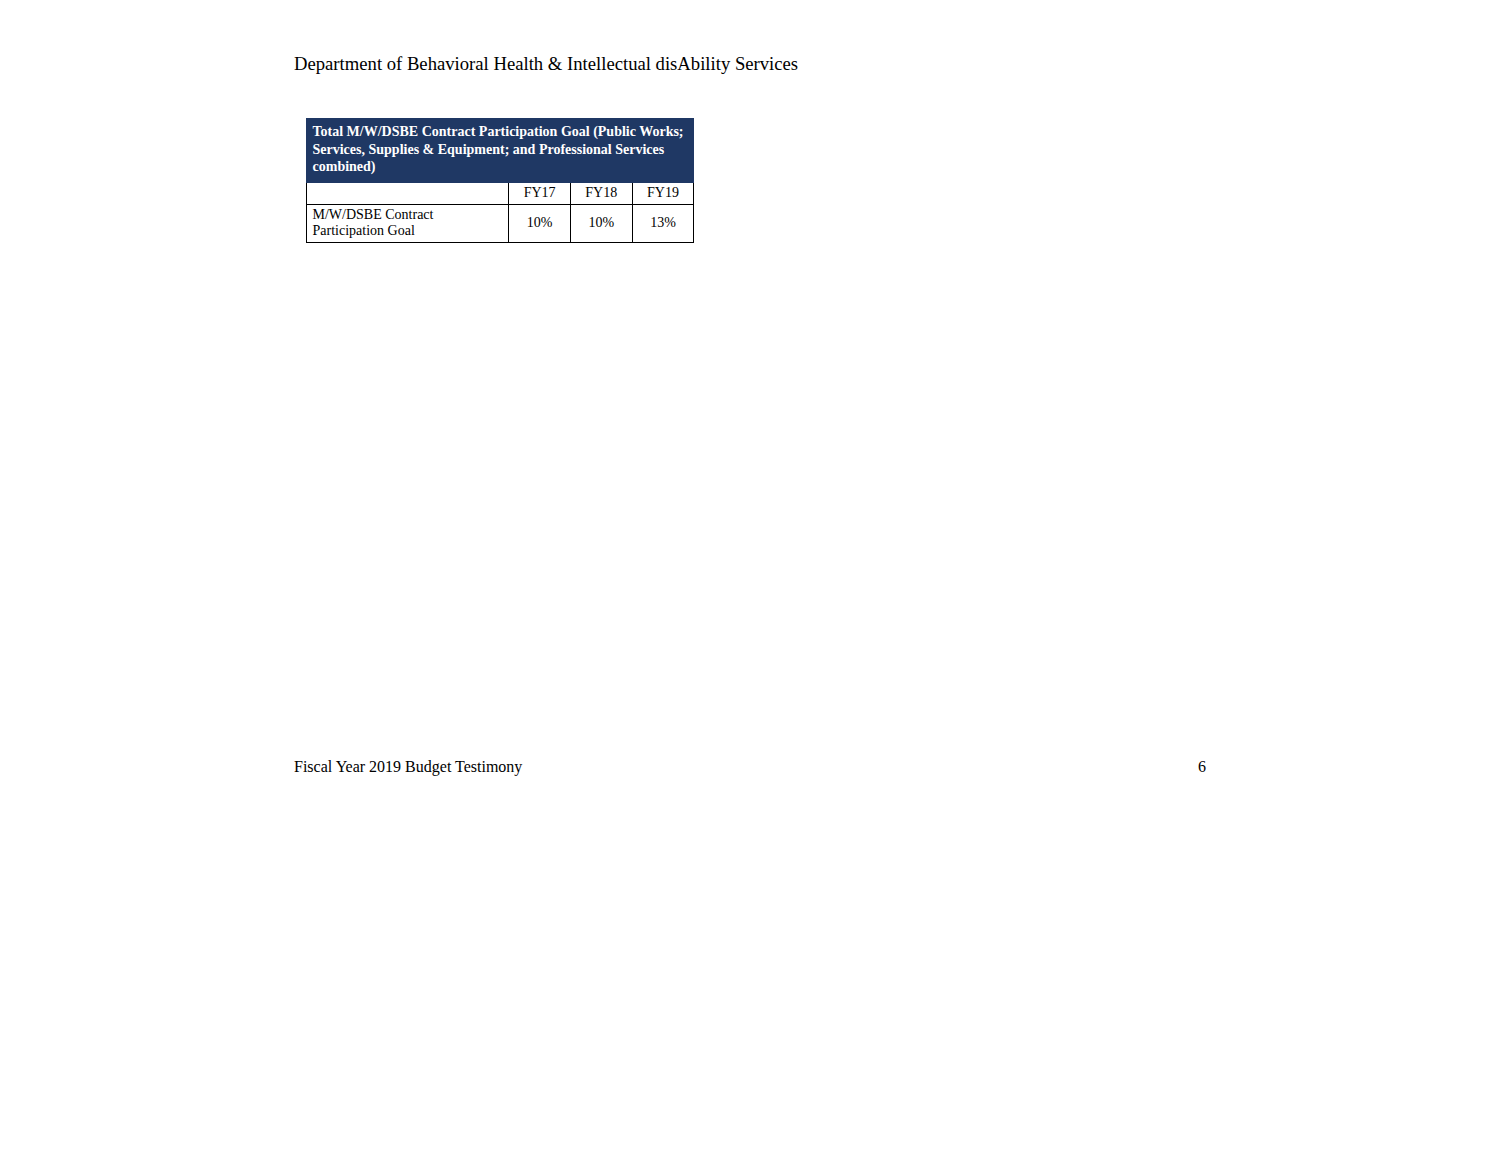Department of Behavioral Health & Intellectual disAbility Services
| Total M/W/DSBE Contract Participation Goal (Public Works; Services, Supplies & Equipment; and Professional Services combined) |
| --- |
| | FY17 | FY18 | FY19 |
| M/W/DSBE Contract Participation Goal | 10% | 10% | 13% |
Fiscal Year 2019 Budget Testimony 6